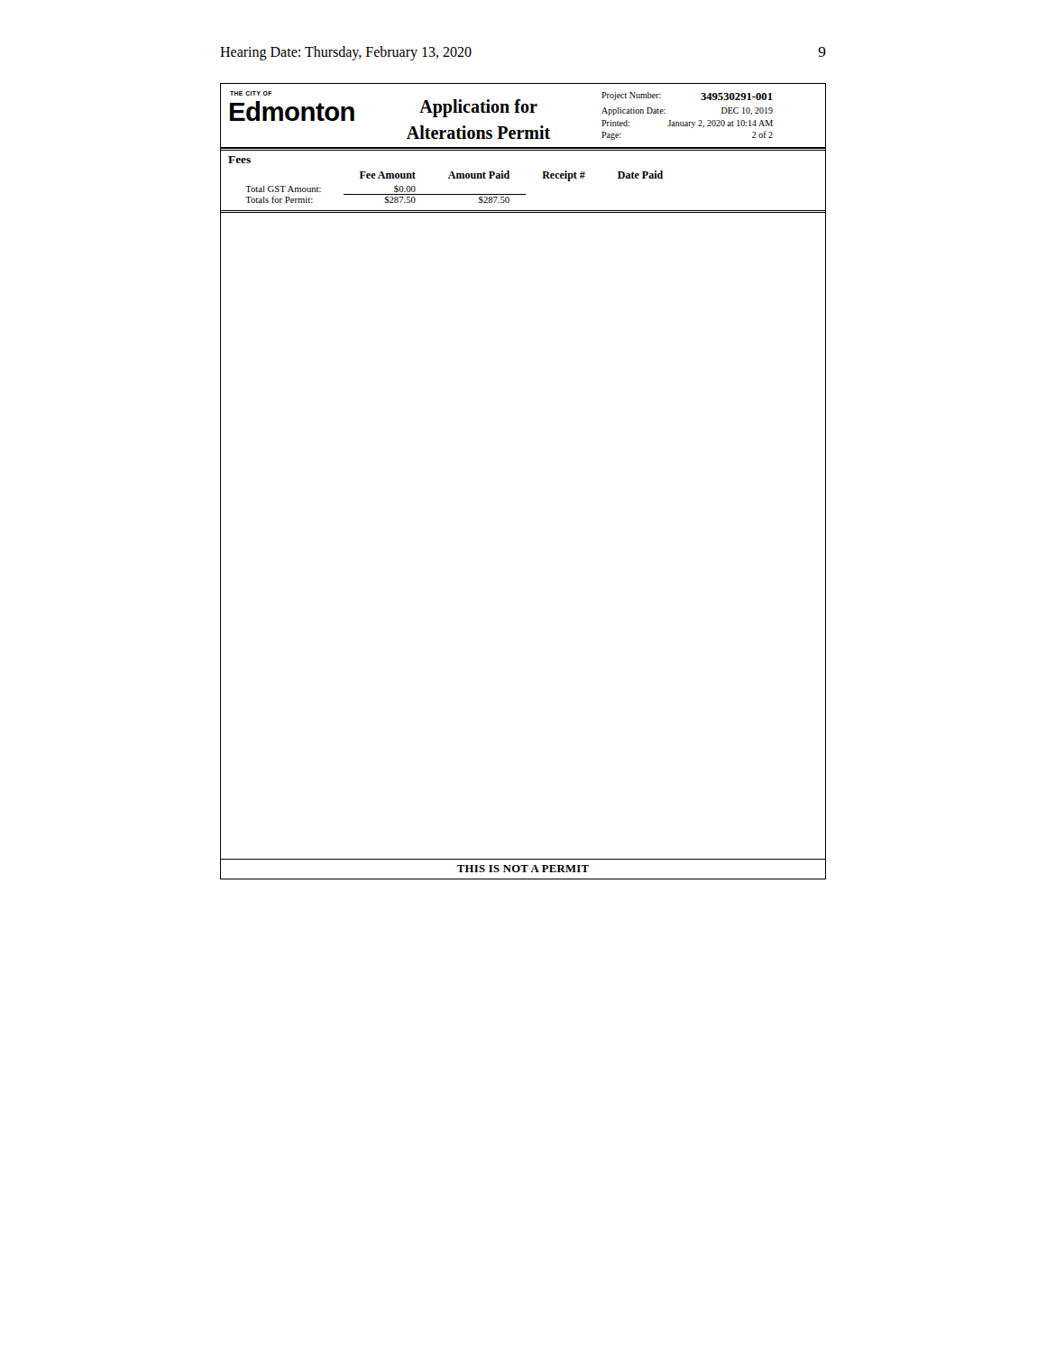Hearing Date: Thursday, February 13, 2020
9
THE CITY OFEdmonton
Application for
Alterations Permit
| Project Number: | 349530291-001 |
| Application Date: | DEC 10, 2019 |
| Printed: | January 2, 2020 at 10:14 AM |
| Page: | 2 of 2 |
Fees
| | Fee Amount | Amount Paid | Receipt # | Date Paid |
| --- | --- | --- | --- | --- |
| Total GST Amount: | $0.00 | | | |
| Totals for Permit: | $287.50 | $287.50 | | |
THIS IS NOT A PERMIT